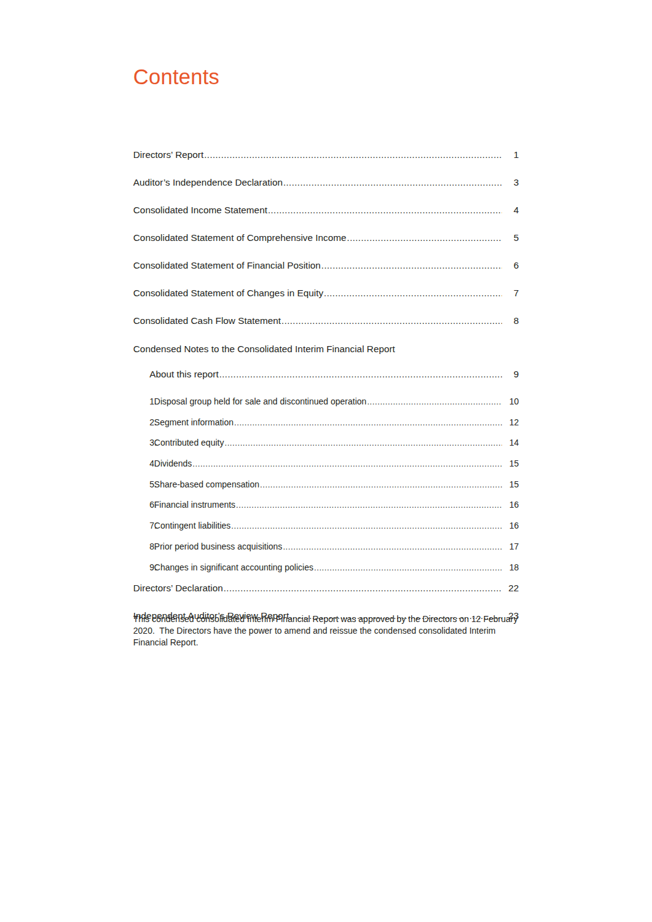Contents
Directors’ Report .......................................................................................................................................................... 1
Auditor’s Independence Declaration ................................................................................................................................. 3
Consolidated Income Statement ..................................................................................................................................... 4
Consolidated Statement of Comprehensive Income ................................................................................................................. 5
Consolidated Statement of Financial Position ......................................................................................................................... 6
Consolidated Statement of Changes in Equity ......................................................................................................................... 7
Consolidated Cash Flow Statement ................................................................................................................................. 8
Condensed Notes to the Consolidated Interim Financial Report
About this report ......................................................................................................................................................... 9
1. Disposal group held for sale and discontinued operation ......................................................................................... 10
2. Segment information ................................................................................................................................................. 12
3. Contributed equity ..................................................................................................................................................... 14
4. Dividends ................................................................................................................................................................. 15
5. Share-based compensation ................................................................................................................................. 15
6. Financial instruments ................................................................................................................................................. 16
7. Contingent liabilities ..................................................................................................................................................... 16
8. Prior period business acquisitions ......................................................................................................................... 17
9. Changes in significant accounting policies ................................................................................................. 18
Directors’ Declaration ......................................................................................................................................................... 22
Independent Auditor’s Review Report ................................................................................................................................. 23
This condensed consolidated Interim Financial Report was approved by the Directors on 12 February 2020. The Directors have the power to amend and reissue the condensed consolidated Interim Financial Report.